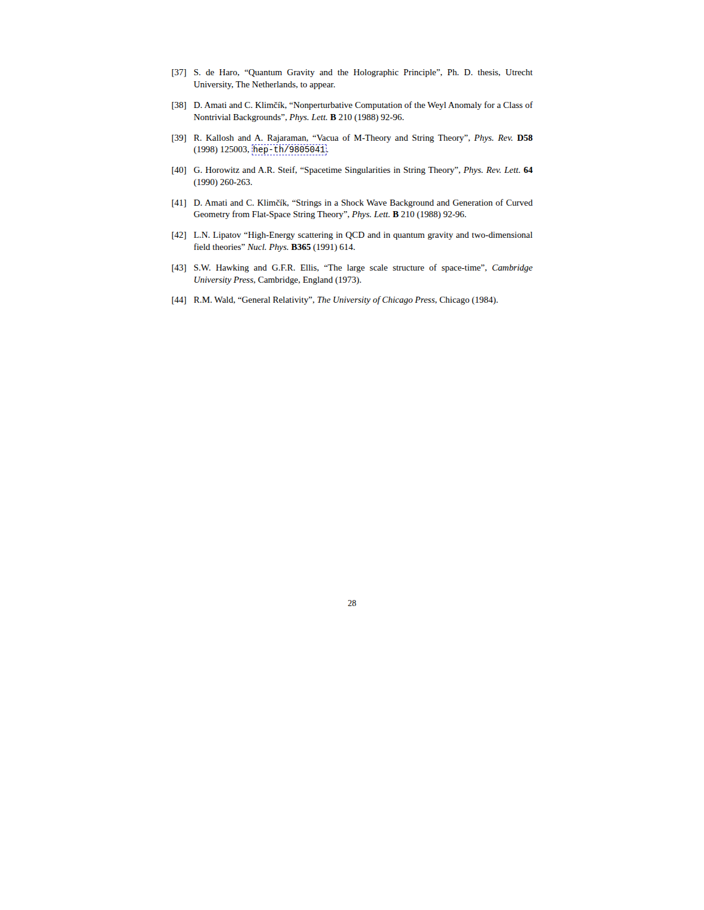[37] S. de Haro, “Quantum Gravity and the Holographic Principle”, Ph. D. thesis, Utrecht University, The Netherlands, to appear.
[38] D. Amati and C. Klimčík, “Nonperturbative Computation of the Weyl Anomaly for a Class of Nontrivial Backgrounds”, Phys. Lett. B 210 (1988) 92-96.
[39] R. Kallosh and A. Rajaraman, “Vacua of M-Theory and String Theory”, Phys. Rev. D58 (1998) 125003, hep-th/9805041.
[40] G. Horowitz and A.R. Steif, “Spacetime Singularities in String Theory”, Phys. Rev. Lett. 64 (1990) 260-263.
[41] D. Amati and C. Klimčík, “Strings in a Shock Wave Background and Generation of Curved Geometry from Flat-Space String Theory”, Phys. Lett. B 210 (1988) 92-96.
[42] L.N. Lipatov “High-Energy scattering in QCD and in quantum gravity and two-dimensional field theories” Nucl. Phys. B365 (1991) 614.
[43] S.W. Hawking and G.F.R. Ellis, “The large scale structure of space-time”, Cambridge University Press, Cambridge, England (1973).
[44] R.M. Wald, “General Relativity”, The University of Chicago Press, Chicago (1984).
28